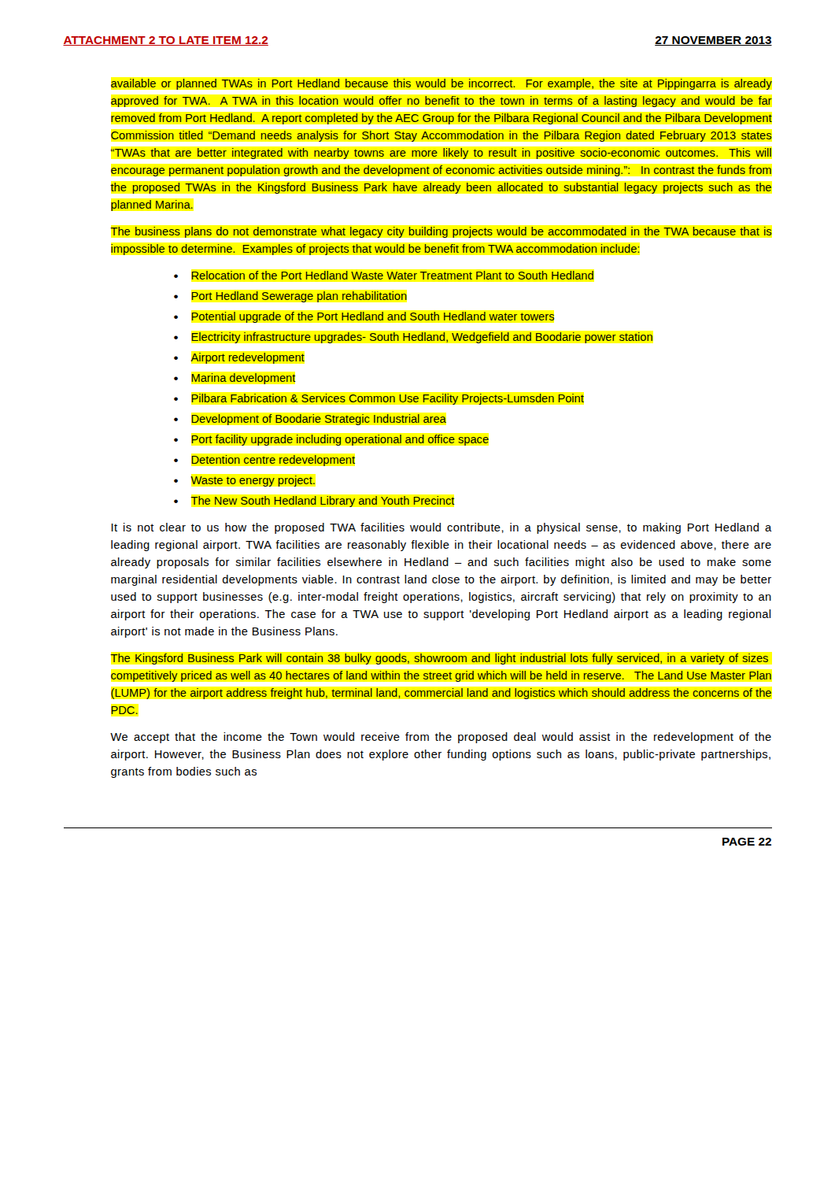ATTACHMENT 2 TO LATE ITEM 12.2 27 NOVEMBER 2013
available or planned TWAs in Port Hedland because this would be incorrect. For example, the site at Pippingarra is already approved for TWA. A TWA in this location would offer no benefit to the town in terms of a lasting legacy and would be far removed from Port Hedland. A report completed by the AEC Group for the Pilbara Regional Council and the Pilbara Development Commission titled “Demand needs analysis for Short Stay Accommodation in the Pilbara Region dated February 2013 states “TWAs that are better integrated with nearby towns are more likely to result in positive socio-economic outcomes. This will encourage permanent population growth and the development of economic activities outside mining.”: In contrast the funds from the proposed TWAs in the Kingsford Business Park have already been allocated to substantial legacy projects such as the planned Marina.
The business plans do not demonstrate what legacy city building projects would be accommodated in the TWA because that is impossible to determine. Examples of projects that would be benefit from TWA accommodation include:
Relocation of the Port Hedland Waste Water Treatment Plant to South Hedland
Port Hedland Sewerage plan rehabilitation
Potential upgrade of the Port Hedland and South Hedland water towers
Electricity infrastructure upgrades- South Hedland, Wedgefield and Boodarie power station
Airport redevelopment
Marina development
Pilbara Fabrication & Services Common Use Facility Projects-Lumsden Point
Development of Boodarie Strategic Industrial area
Port facility upgrade including operational and office space
Detention centre redevelopment
Waste to energy project.
The New South Hedland Library and Youth Precinct
It is not clear to us how the proposed TWA facilities would contribute, in a physical sense, to making Port Hedland a leading regional airport. TWA facilities are reasonably flexible in their locational needs – as evidenced above, there are already proposals for similar facilities elsewhere in Hedland – and such facilities might also be used to make some marginal residential developments viable. In contrast land close to the airport. by definition, is limited and may be better used to support businesses (e.g. inter-modal freight operations, logistics, aircraft servicing) that rely on proximity to an airport for their operations. The case for a TWA use to support 'developing Port Hedland airport as a leading regional airport' is not made in the Business Plans.
The Kingsford Business Park will contain 38 bulky goods, showroom and light industrial lots fully serviced, in a variety of sizes competitively priced as well as 40 hectares of land within the street grid which will be held in reserve. The Land Use Master Plan (LUMP) for the airport address freight hub, terminal land, commercial land and logistics which should address the concerns of the PDC.
We accept that the income the Town would receive from the proposed deal would assist in the redevelopment of the airport. However, the Business Plan does not explore other funding options such as loans, public-private partnerships, grants from bodies such as
PAGE 22